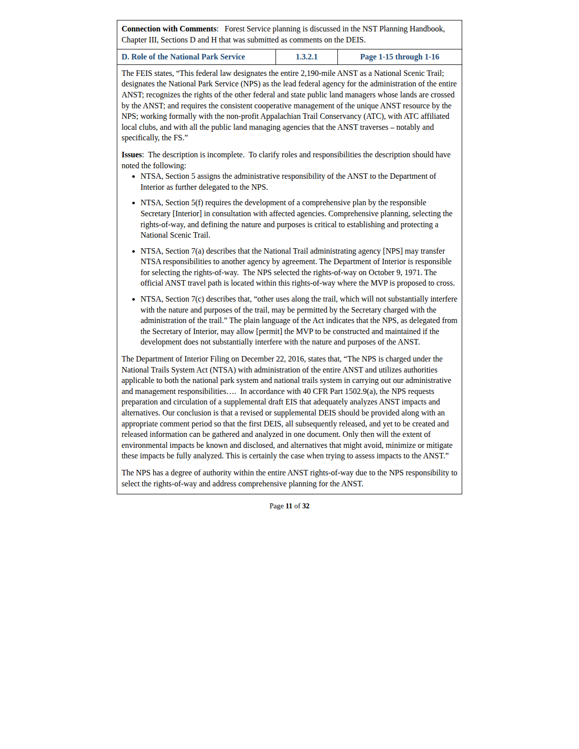Connection with Comments: Forest Service planning is discussed in the NST Planning Handbook, Chapter III, Sections D and H that was submitted as comments on the DEIS.
D. Role of the National Park Service
1.3.2.1
Page 1-15 through 1-16
The FEIS states, “This federal law designates the entire 2,190-mile ANST as a National Scenic Trail; designates the National Park Service (NPS) as the lead federal agency for the administration of the entire ANST; recognizes the rights of the other federal and state public land managers whose lands are crossed by the ANST; and requires the consistent cooperative management of the unique ANST resource by the NPS; working formally with the non-profit Appalachian Trail Conservancy (ATC), with ATC affiliated local clubs, and with all the public land managing agencies that the ANST traverses – notably and specifically, the FS.”
Issues: The description is incomplete. To clarify roles and responsibilities the description should have noted the following:
NTSA, Section 5 assigns the administrative responsibility of the ANST to the Department of Interior as further delegated to the NPS.
NTSA, Section 5(f) requires the development of a comprehensive plan by the responsible Secretary [Interior] in consultation with affected agencies. Comprehensive planning, selecting the rights-of-way, and defining the nature and purposes is critical to establishing and protecting a National Scenic Trail.
NTSA, Section 7(a) describes that the National Trail administrating agency [NPS] may transfer NTSA responsibilities to another agency by agreement. The Department of Interior is responsible for selecting the rights-of-way. The NPS selected the rights-of-way on October 9, 1971. The official ANST travel path is located within this rights-of-way where the MVP is proposed to cross.
NTSA, Section 7(c) describes that, “other uses along the trail, which will not substantially interfere with the nature and purposes of the trail, may be permitted by the Secretary charged with the administration of the trail.” The plain language of the Act indicates that the NPS, as delegated from the Secretary of Interior, may allow [permit] the MVP to be constructed and maintained if the development does not substantially interfere with the nature and purposes of the ANST.
The Department of Interior Filing on December 22, 2016, states that, “The NPS is charged under the National Trails System Act (NTSA) with administration of the entire ANST and utilizes authorities applicable to both the national park system and national trails system in carrying out our administrative and management responsibilities…. In accordance with 40 CFR Part 1502.9(a), the NPS requests preparation and circulation of a supplemental draft EIS that adequately analyzes ANST impacts and alternatives. Our conclusion is that a revised or supplemental DEIS should be provided along with an appropriate comment period so that the first DEIS, all subsequently released, and yet to be created and released information can be gathered and analyzed in one document. Only then will the extent of environmental impacts be known and disclosed, and alternatives that might avoid, minimize or mitigate these impacts be fully analyzed. This is certainly the case when trying to assess impacts to the ANST.”
The NPS has a degree of authority within the entire ANST rights-of-way due to the NPS responsibility to select the rights-of-way and address comprehensive planning for the ANST.
Page 11 of 32